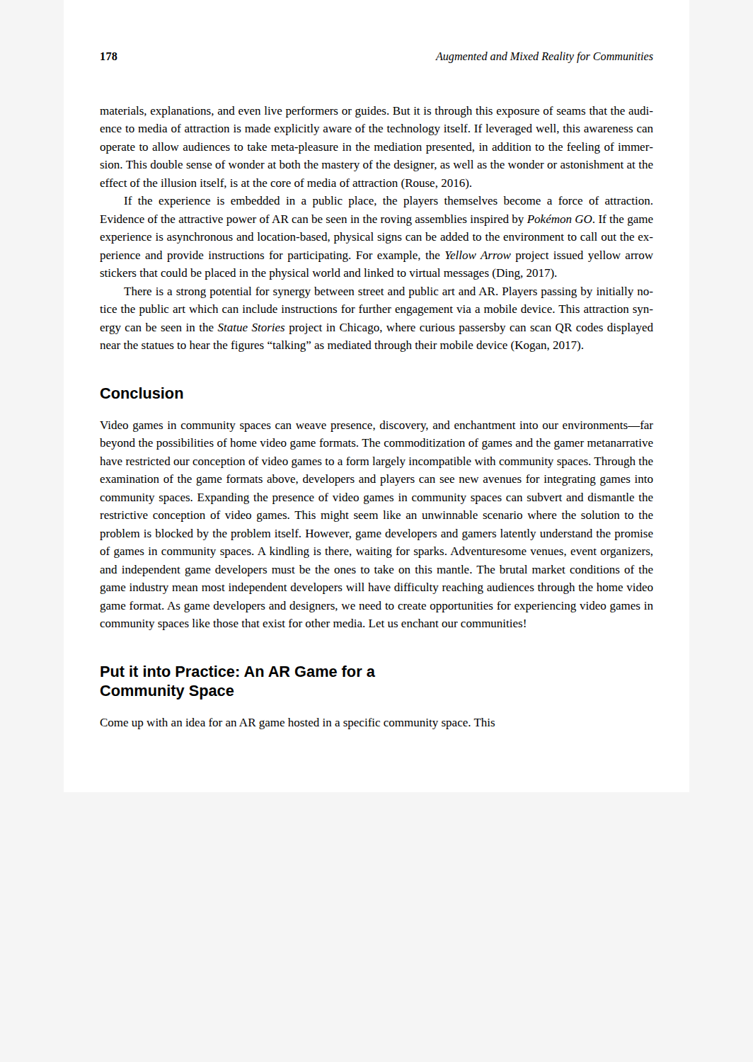178 Augmented and Mixed Reality for Communities
materials, explanations, and even live performers or guides. But it is through this exposure of seams that the audience to media of attraction is made explicitly aware of the technology itself. If leveraged well, this awareness can operate to allow audiences to take meta-pleasure in the mediation presented, in addition to the feeling of immersion. This double sense of wonder at both the mastery of the designer, as well as the wonder or astonishment at the effect of the illusion itself, is at the core of media of attraction (Rouse, 2016).
If the experience is embedded in a public place, the players themselves become a force of attraction. Evidence of the attractive power of AR can be seen in the roving assemblies inspired by Pokémon GO. If the game experience is asynchronous and location-based, physical signs can be added to the environment to call out the experience and provide instructions for participating. For example, the Yellow Arrow project issued yellow arrow stickers that could be placed in the physical world and linked to virtual messages (Ding, 2017).
There is a strong potential for synergy between street and public art and AR. Players passing by initially notice the public art which can include instructions for further engagement via a mobile device. This attraction synergy can be seen in the Statue Stories project in Chicago, where curious passersby can scan QR codes displayed near the statues to hear the figures “talking” as mediated through their mobile device (Kogan, 2017).
Conclusion
Video games in community spaces can weave presence, discovery, and enchantment into our environments—far beyond the possibilities of home video game formats. The commoditization of games and the gamer metanarrative have restricted our conception of video games to a form largely incompatible with community spaces. Through the examination of the game formats above, developers and players can see new avenues for integrating games into community spaces. Expanding the presence of video games in community spaces can subvert and dismantle the restrictive conception of video games. This might seem like an unwinnable scenario where the solution to the problem is blocked by the problem itself. However, game developers and gamers latently understand the promise of games in community spaces. A kindling is there, waiting for sparks. Adventuresome venues, event organizers, and independent game developers must be the ones to take on this mantle. The brutal market conditions of the game industry mean most independent developers will have difficulty reaching audiences through the home video game format. As game developers and designers, we need to create opportunities for experiencing video games in community spaces like those that exist for other media. Let us enchant our communities!
Put it into Practice: An AR Game for a
Community Space
Come up with an idea for an AR game hosted in a specific community space. This